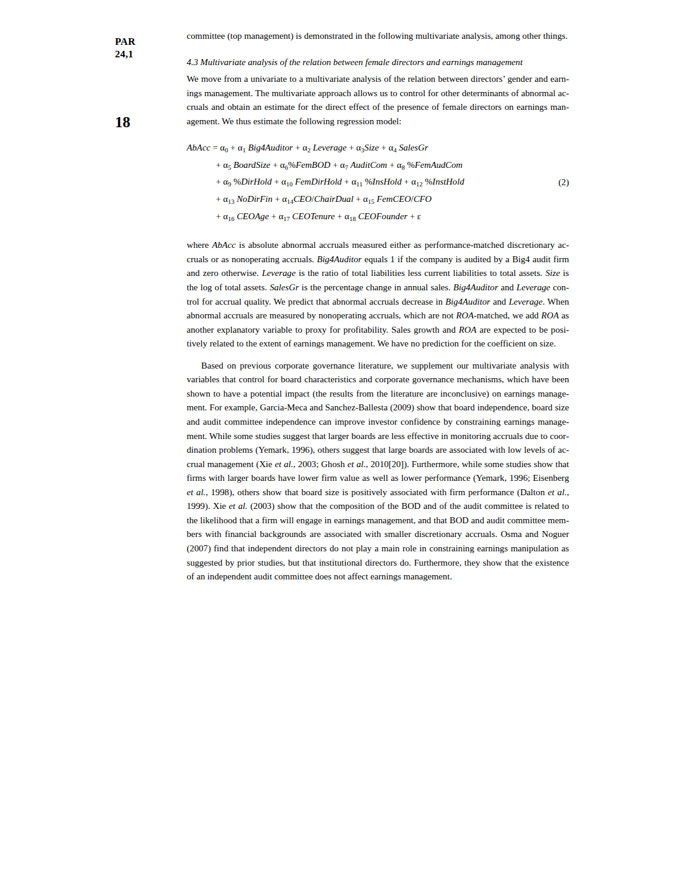PAR
24,1
18
committee (top management) is demonstrated in the following multivariate analysis, among other things.
4.3 Multivariate analysis of the relation between female directors and earnings management
We move from a univariate to a multivariate analysis of the relation between directors’ gender and earnings management. The multivariate approach allows us to control for other determinants of abnormal accruals and obtain an estimate for the direct effect of the presence of female directors on earnings management. We thus estimate the following regression model:
AbAcc = α0 + α1 Big4Auditor + α2 Leverage + α3Size + α4 SalesGr + α5 BoardSize + α6%FemBOD + α7 AuditCom + α8 %FemAudCom + α9 %DirHold + α10 FemDirHold + α11 %InsHold + α12 %InstHold + α13 NoDirFin + α14CEO/ChairDual + α15 FemCEO/CFO + α16 CEOAge + α17 CEOTenure + α18 CEOFounder + ε
(2)
where AbAcc is absolute abnormal accruals measured either as performance-matched discretionary accruals or as nonoperating accruals. Big4Auditor equals 1 if the company is audited by a Big4 audit firm and zero otherwise. Leverage is the ratio of total liabilities less current liabilities to total assets. Size is the log of total assets. SalesGr is the percentage change in annual sales. Big4Auditor and Leverage control for accrual quality. We predict that abnormal accruals decrease in Big4Auditor and Leverage. When abnormal accruals are measured by nonoperating accruals, which are not ROA-matched, we add ROA as another explanatory variable to proxy for profitability. Sales growth and ROA are expected to be positively related to the extent of earnings management. We have no prediction for the coefficient on size.
Based on previous corporate governance literature, we supplement our multivariate analysis with variables that control for board characteristics and corporate governance mechanisms, which have been shown to have a potential impact (the results from the literature are inconclusive) on earnings management. For example, Garcia-Meca and Sanchez-Ballesta (2009) show that board independence, board size and audit committee independence can improve investor confidence by constraining earnings management. While some studies suggest that larger boards are less effective in monitoring accruals due to coordination problems (Yemark, 1996), others suggest that large boards are associated with low levels of accrual management (Xie et al., 2003; Ghosh et al., 2010[20]). Furthermore, while some studies show that firms with larger boards have lower firm value as well as lower performance (Yemark, 1996; Eisenberg et al., 1998), others show that board size is positively associated with firm performance (Dalton et al., 1999). Xie et al. (2003) show that the composition of the BOD and of the audit committee is related to the likelihood that a firm will engage in earnings management, and that BOD and audit committee members with financial backgrounds are associated with smaller discretionary accruals. Osma and Noguer (2007) find that independent directors do not play a main role in constraining earnings manipulation as suggested by prior studies, but that institutional directors do. Furthermore, they show that the existence of an independent audit committee does not affect earnings management.